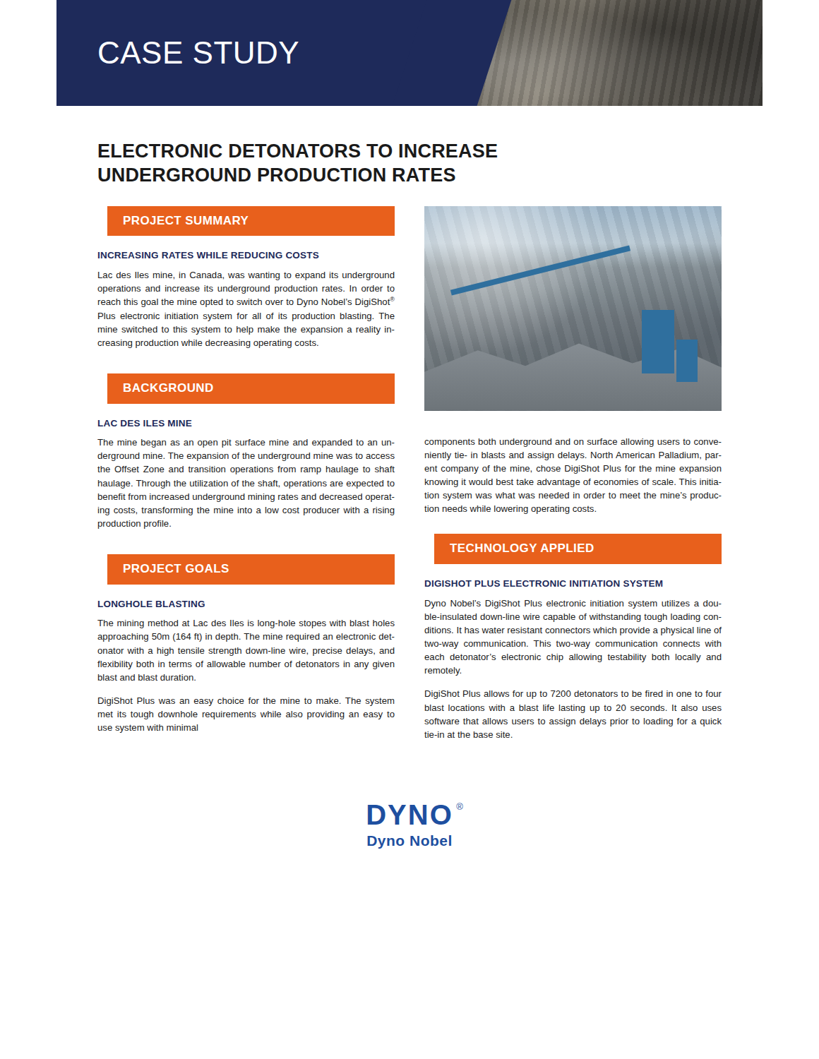CASE STUDY
ELECTRONIC DETONATORS TO INCREASE
UNDERGROUND PRODUCTION RATES
PROJECT SUMMARY
INCREASING RATES WHILE REDUCING COSTS
Lac des Iles mine, in Canada, was wanting to expand its underground operations and increase its underground production rates. In order to reach this goal the mine opted to switch over to Dyno Nobel’s DigiShot® Plus electronic initiation system for all of its production blasting. The mine switched to this system to help make the expansion a reality increasing production while decreasing operating costs.
BACKGROUND
LAC DES ILES MINE
The mine began as an open pit surface mine and expanded to an underground mine. The expansion of the underground mine was to access the Offset Zone and transition operations from ramp haulage to shaft haulage. Through the utilization of the shaft, operations are expected to benefit from increased underground mining rates and decreased operating costs, transforming the mine into a low cost producer with a rising production profile.
PROJECT GOALS
LONGHOLE BLASTING
The mining method at Lac des Iles is long-hole stopes with blast holes approaching 50m (164 ft) in depth. The mine required an electronic detonator with a high tensile strength down-line wire, precise delays, and flexibility both in terms of allowable number of detonators in any given blast and blast duration.
DigiShot Plus was an easy choice for the mine to make. The system met its tough downhole requirements while also providing an easy to use system with minimal
components both underground and on surface allowing users to conveniently tie- in blasts and assign delays. North American Palladium, parent company of the mine, chose DigiShot Plus for the mine expansion knowing it would best take advantage of economies of scale. This initiation system was what was needed in order to meet the mine’s production needs while lowering operating costs.
TECHNOLOGY APPLIED
DIGISHOT PLUS ELECTRONIC INITIATION SYSTEM
Dyno Nobel’s DigiShot Plus electronic initiation system utilizes a double-insulated down-line wire capable of withstanding tough loading conditions. It has water resistant connectors which provide a physical line of two-way communication. This two-way communication connects with each detonator’s electronic chip allowing testability both locally and remotely.
DigiShot Plus allows for up to 7200 detonators to be fired in one to four blast locations with a blast life lasting up to 20 seconds. It also uses software that allows users to assign delays prior to loading for a quick tie-in at the base site.
DYNO®
Dyno Nobel